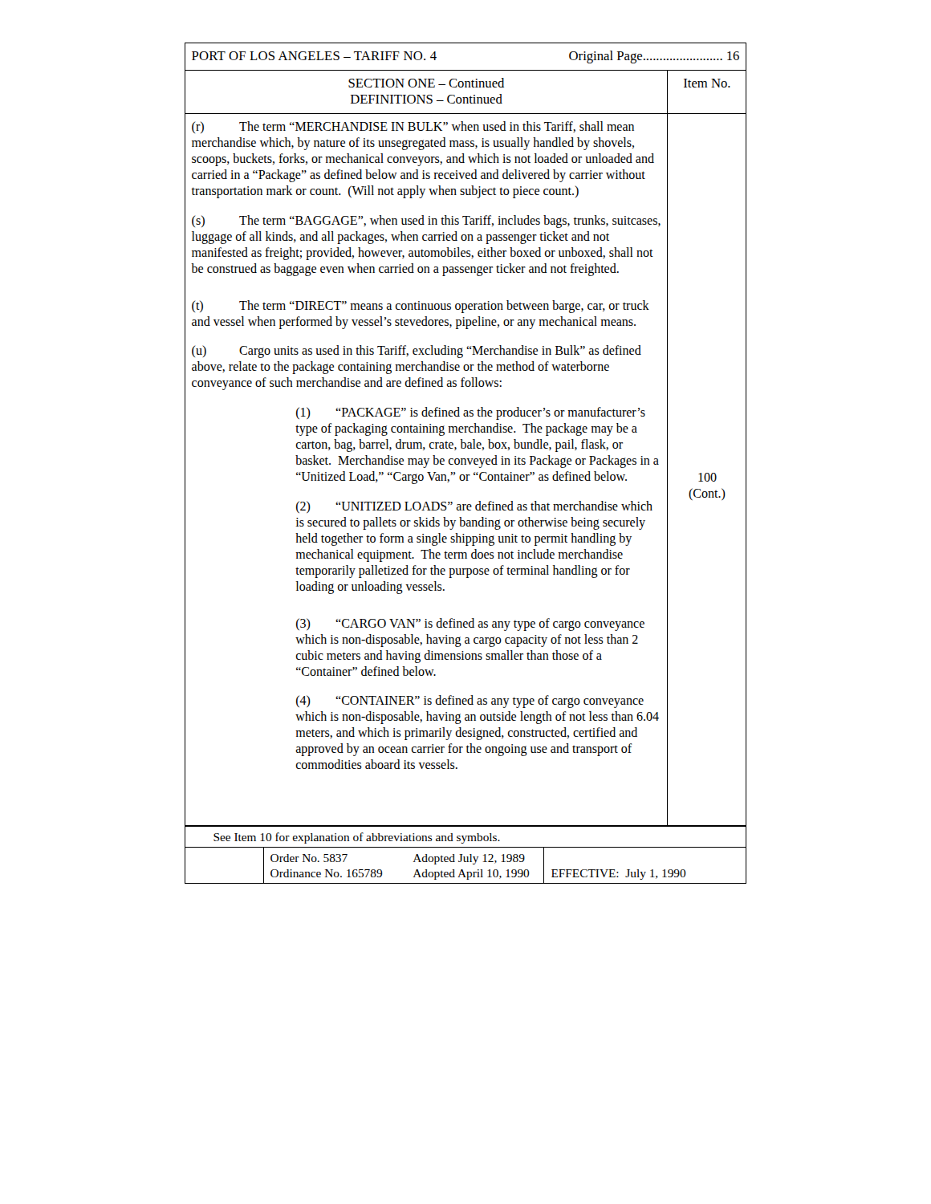| / PORT OF LOS ANGELES – TARIFF NO. 4 / Original Page........................ 16 / |
| SECTION ONE – Continued DEFINITIONS – Continued | Item No. |
| (r) The term “MERCHANDISE IN BULK” when used in this Tariff, shall mean merchandise which, by nature of its unsegregated mass, is usually handled by shovels, scoops, buckets, forks, or mechanical conveyors, and which is not loaded or unloaded and carried in a “Package” as defined below and is received and delivered by carrier without transportation mark or count. (Will not apply when subject to piece count.) (s) The term “BAGGAGE”, when used in this Tariff, includes bags, trunks, suitcases, luggage of all kinds, and all packages, when carried on a passenger ticket and not manifested as freight; provided, however, automobiles, either boxed or unboxed, shall not be construed as baggage even when carried on a passenger ticker and not freighted. (t) The term “DIRECT” means a continuous operation between barge, car, or truck and vessel when performed by vessel’s stevedores, pipeline, or any mechanical means. (u) Cargo units as used in this Tariff, excluding “Merchandise in Bulk” as defined above, relate to the package containing merchandise or the method of waterborne conveyance of such merchandise and are defined as follows: (1) “PACKAGE” is defined as the producer’s or manufacturer’s type of packaging containing merchandise. The package may be a carton, bag, barrel, drum, crate, bale, box, bundle, pail, flask, or basket. Merchandise may be conveyed in its Package or Packages in a “Unitized Load,” “Cargo Van,” or “Container” as defined below. (2) “UNITIZED LOADS” are defined as that merchandise which is secured to pallets or skids by banding or otherwise being securely held together to form a single shipping unit to permit handling by mechanical equipment. The term does not include merchandise temporarily palletized for the purpose of terminal handling or for loading or unloading vessels. (3) “CARGO VAN” is defined as any type of cargo conveyance which is non-disposable, having a cargo capacity of not less than 2 cubic meters and having dimensions smaller than those of a “Container” defined below. (4) “CONTAINER” is defined as any type of cargo conveyance which is non-disposable, having an outside length of not less than 6.04 meters, and which is primarily designed, constructed, certified and approved by an ocean carrier for the ongoing use and transport of commodities aboard its vessels. | 100 (Cont.) |
| See Item 10 for explanation of abbreviations and symbols. |
| | Order No. 5837 Adopted July 12, 1989 Ordinance No. 165789 Adopted April 10, 1990 | EFFECTIVE: July 1, 1990 |